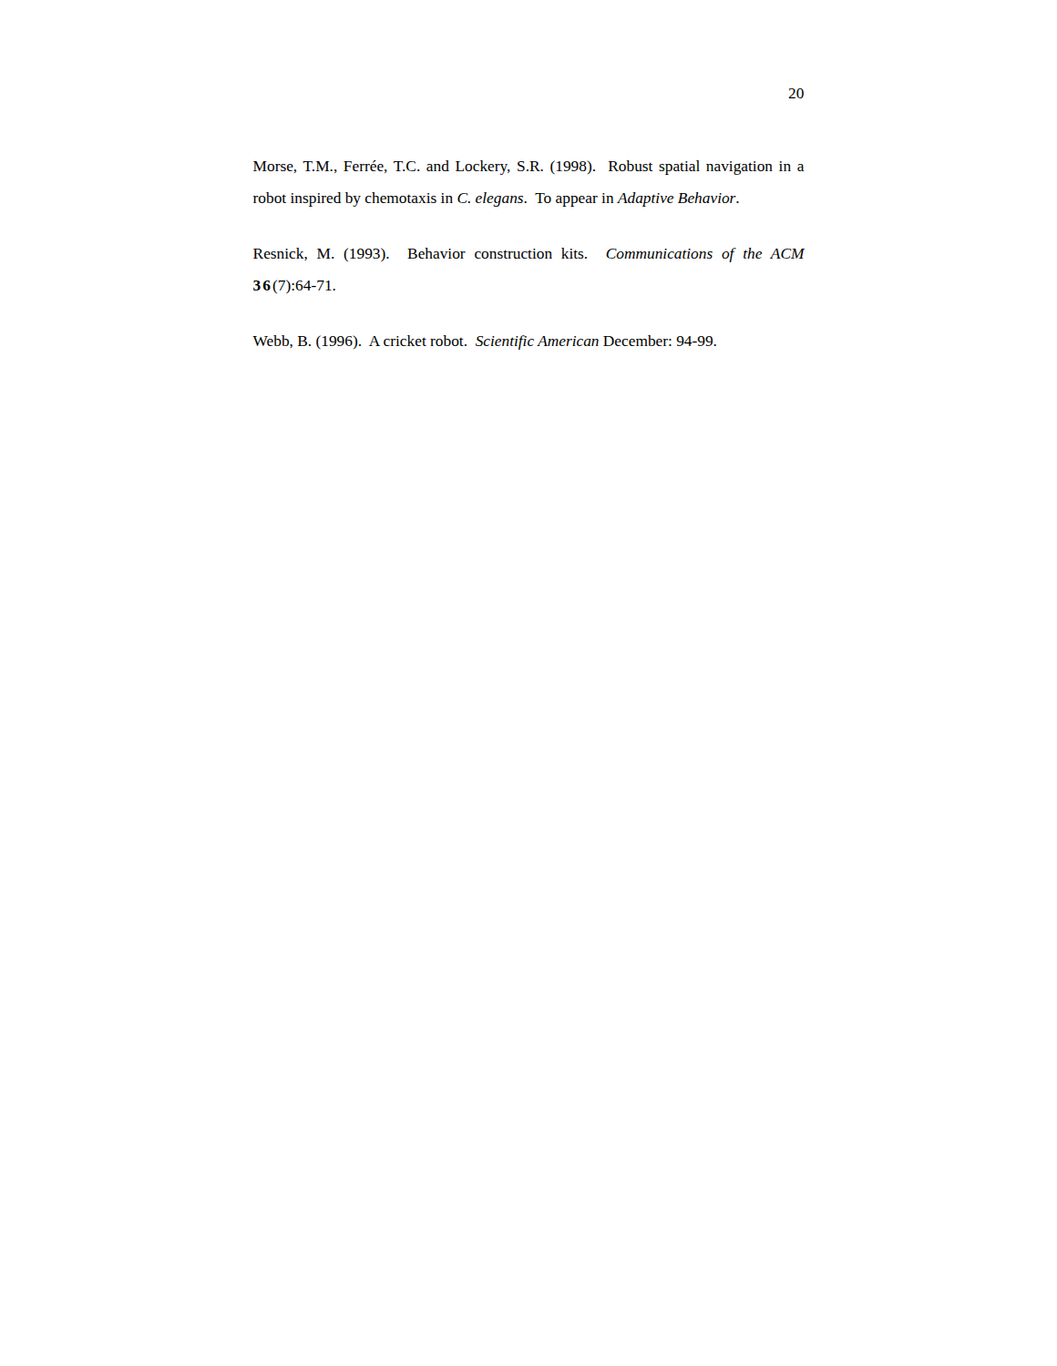20
Morse, T.M., Ferrée, T.C. and Lockery, S.R. (1998). Robust spatial navigation in a robot inspired by chemotaxis in C. elegans. To appear in Adaptive Behavior.
Resnick, M. (1993). Behavior construction kits. Communications of the ACM 36(7):64-71.
Webb, B. (1996). A cricket robot. Scientific American December: 94-99.